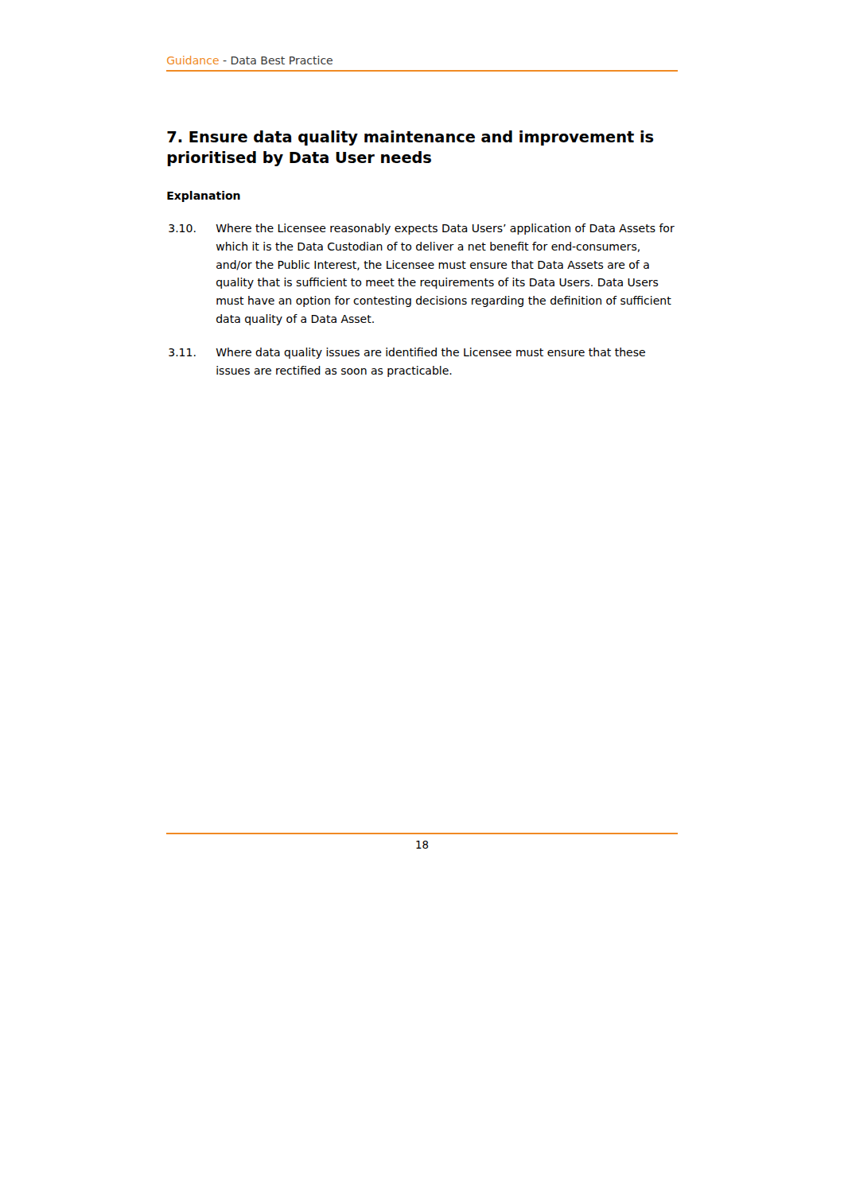Guidance - Data Best Practice
7. Ensure data quality maintenance and improvement is prioritised by Data User needs
Explanation
3.10.
Where the Licensee reasonably expects Data Users’ application of Data Assets for which it is the Data Custodian of to deliver a net benefit for end-consumers, and/or the Public Interest, the Licensee must ensure that Data Assets are of a quality that is sufficient to meet the requirements of its Data Users. Data Users must have an option for contesting decisions regarding the definition of sufficient data quality of a Data Asset.
3.11.
Where data quality issues are identified the Licensee must ensure that these issues are rectified as soon as practicable.
18